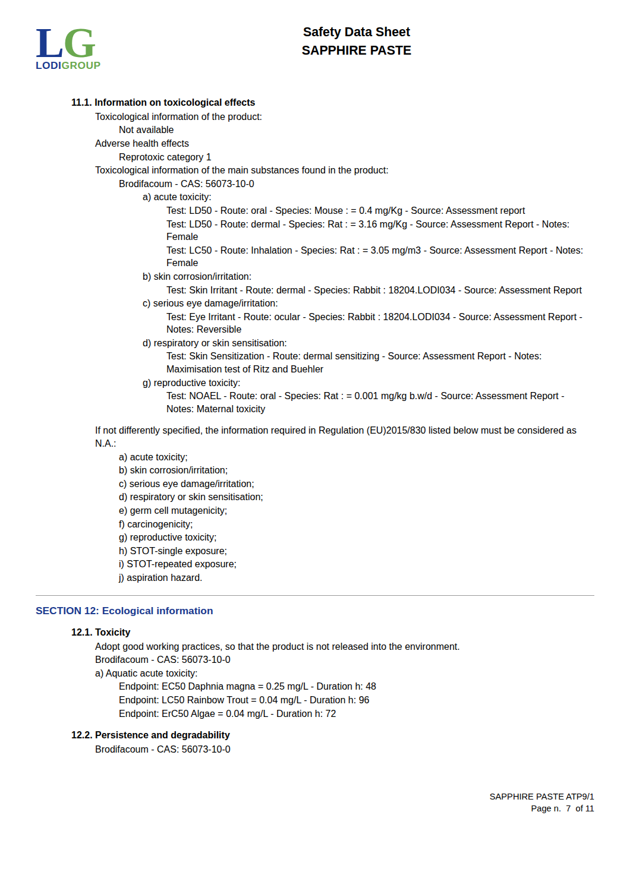LG
LODIGROUP
Safety Data Sheet
SAPPHIRE PASTE
11.1. Information on toxicological effects
Toxicological information of the product:
Not available
Adverse health effects
Reprotoxic category 1
Toxicological information of the main substances found in the product:
Brodifacoum - CAS: 56073-10-0
a) acute toxicity:
Test: LD50 - Route: oral - Species: Mouse : = 0.4 mg/Kg - Source: Assessment report
Test: LD50 - Route: dermal - Species: Rat : = 3.16 mg/Kg - Source: Assessment Report - Notes: Female
Test: LC50 - Route: Inhalation - Species: Rat : = 3.05 mg/m3 - Source: Assessment Report - Notes: Female
b) skin corrosion/irritation:
Test: Skin Irritant - Route: dermal - Species: Rabbit : 18204.LODI034 - Source: Assessment Report
c) serious eye damage/irritation:
Test: Eye Irritant - Route: ocular - Species: Rabbit : 18204.LODI034 - Source: Assessment Report - Notes: Reversible
d) respiratory or skin sensitisation:
Test: Skin Sensitization - Route: dermal sensitizing - Source: Assessment Report - Notes: Maximisation test of Ritz and Buehler
g) reproductive toxicity:
Test: NOAEL - Route: oral - Species: Rat : = 0.001 mg/kg b.w/d - Source: Assessment Report - Notes: Maternal toxicity
If not differently specified, the information required in Regulation (EU)2015/830 listed below must be considered as N.A.:
a) acute toxicity;
b) skin corrosion/irritation;
c) serious eye damage/irritation;
d) respiratory or skin sensitisation;
e) germ cell mutagenicity;
f) carcinogenicity;
g) reproductive toxicity;
h) STOT-single exposure;
i) STOT-repeated exposure;
j) aspiration hazard.
SECTION 12: Ecological information
12.1. Toxicity
Adopt good working practices, so that the product is not released into the environment.
Brodifacoum - CAS: 56073-10-0
a) Aquatic acute toxicity:
Endpoint: EC50 Daphnia magna = 0.25 mg/L - Duration h: 48
Endpoint: LC50 Rainbow Trout = 0.04 mg/L - Duration h: 96
Endpoint: ErC50 Algae = 0.04 mg/L - Duration h: 72
12.2. Persistence and degradability
Brodifacoum - CAS: 56073-10-0
SAPPHIRE PASTE ATP9/1
Page n. 7 of 11